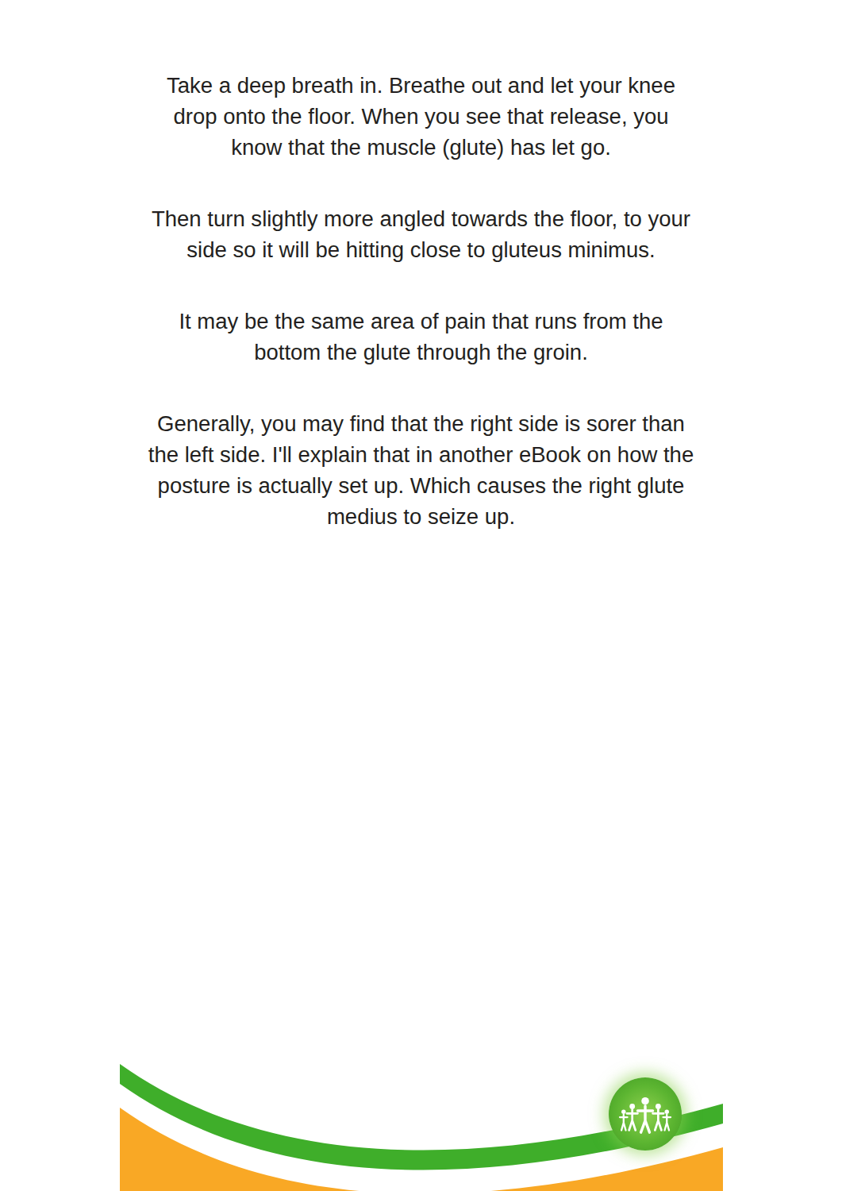Take a deep breath in. Breathe out and let your knee drop onto the floor. When you see that release, you know that the muscle (glute) has let go.
Then turn slightly more angled towards the floor, to your side so it will be hitting close to gluteus minimus.
It may be the same area of pain that runs from the bottom the glute through the groin.
Generally, you may find that the right side is sorer than the left side. I'll explain that in another eBook on how the posture is actually set up. Which causes the right glute medius to seize up.